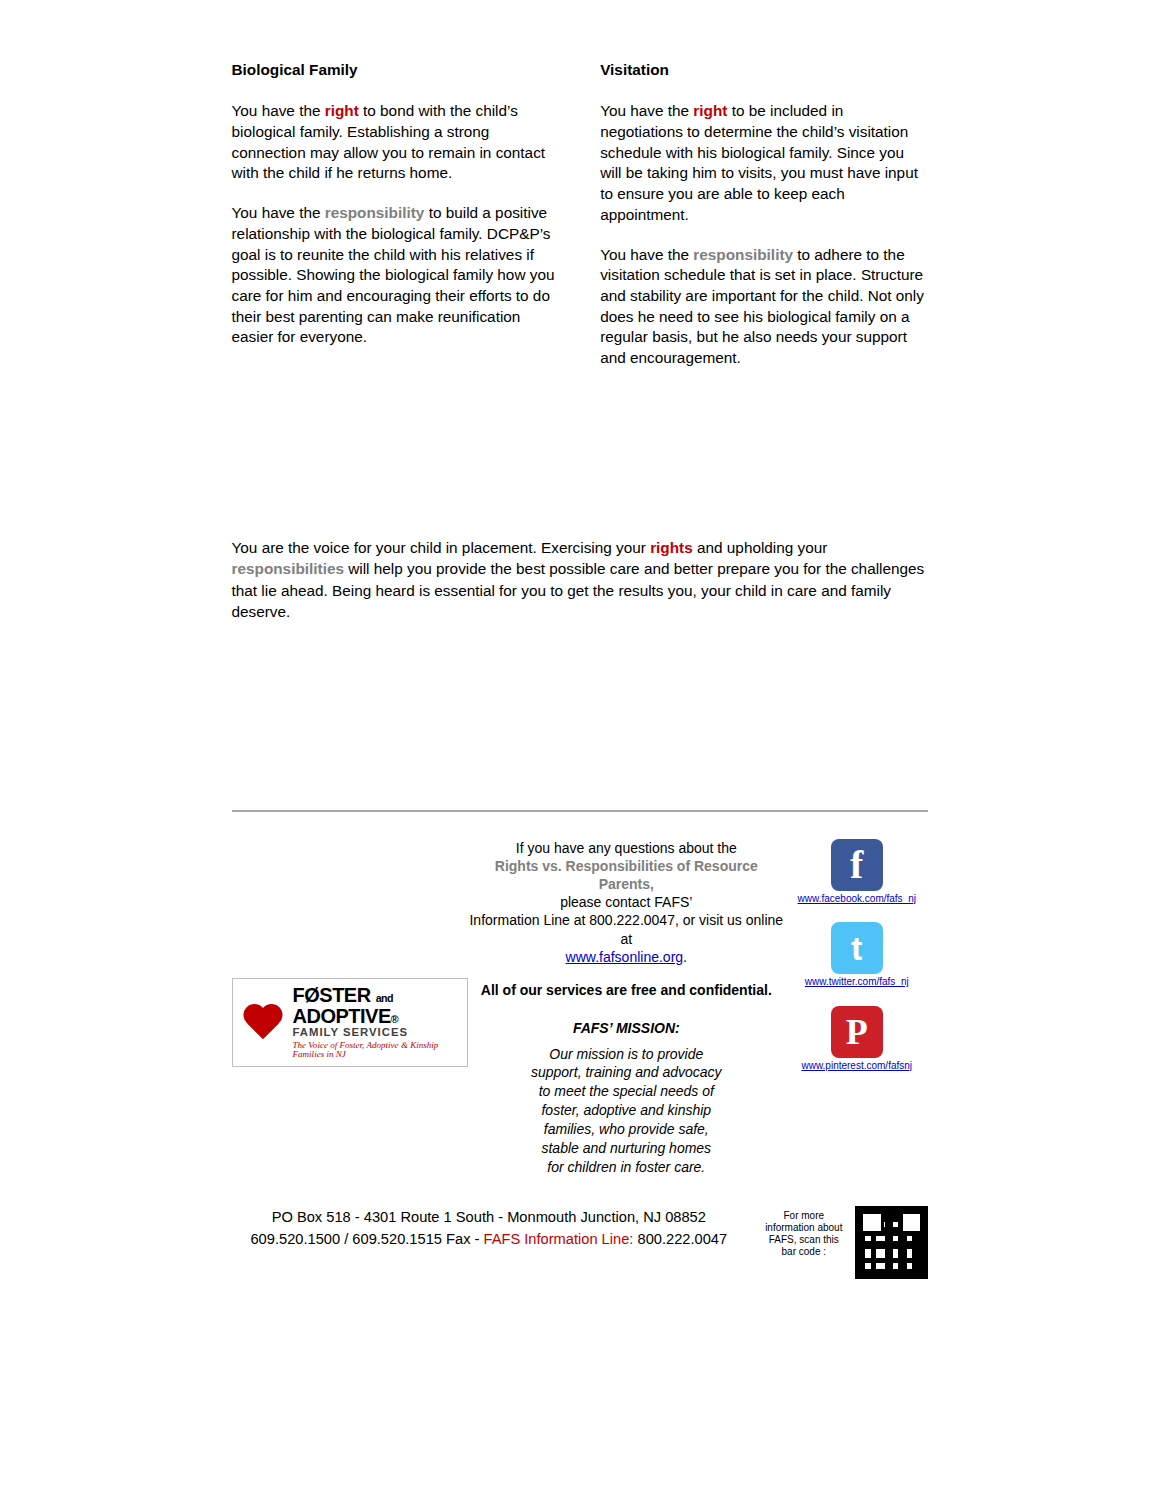Biological Family
You have the right to bond with the child’s biological family. Establishing a strong connection may allow you to remain in contact with the child if he returns home.
You have the responsibility to build a positive relationship with the biological family. DCP&P’s goal is to reunite the child with his relatives if possible. Showing the biological family how you care for him and encouraging their efforts to do their best parenting can make reunification easier for everyone.
Visitation
You have the right to be included in negotiations to determine the child’s visitation schedule with his biological family. Since you will be taking him to visits, you must have input to ensure you are able to keep each appointment.
You have the responsibility to adhere to the visitation schedule that is set in place. Structure and stability are important for the child. Not only does he need to see his biological family on a regular basis, but he also needs your support and encouragement.
You are the voice for your child in placement. Exercising your rights and upholding your responsibilities will help you provide the best possible care and better prepare you for the challenges that lie ahead. Being heard is essential for you to get the results you, your child in care and family deserve.
FØSTER and ADOPTIVE®
FAMILY SERVICES
The Voice of Foster, Adoptive & Kinship Families in NJ
If you have any questions about the
Rights vs. Responsibilities of Resource Parents,
please contact FAFS’
Information Line at 800.222.0047, or visit us online at
www.fafsonline.org.
All of our services are free and confidential.
FAFS’ MISSION:
Our mission is to provide
support, training and advocacy
to meet the special needs of
foster, adoptive and kinship
families, who provide safe,
stable and nurturing homes
for children in foster care.
f www.facebook.com/fafs_nj
t www.twitter.com/fafs_nj
P www.pinterest.com/fafsnj
PO Box 518 - 4301 Route 1 South - Monmouth Junction, NJ 08852
609.520.1500 / 609.520.1515 Fax - FAFS Information Line: 800.222.0047
For more
information about
FAFS, scan this
bar code :